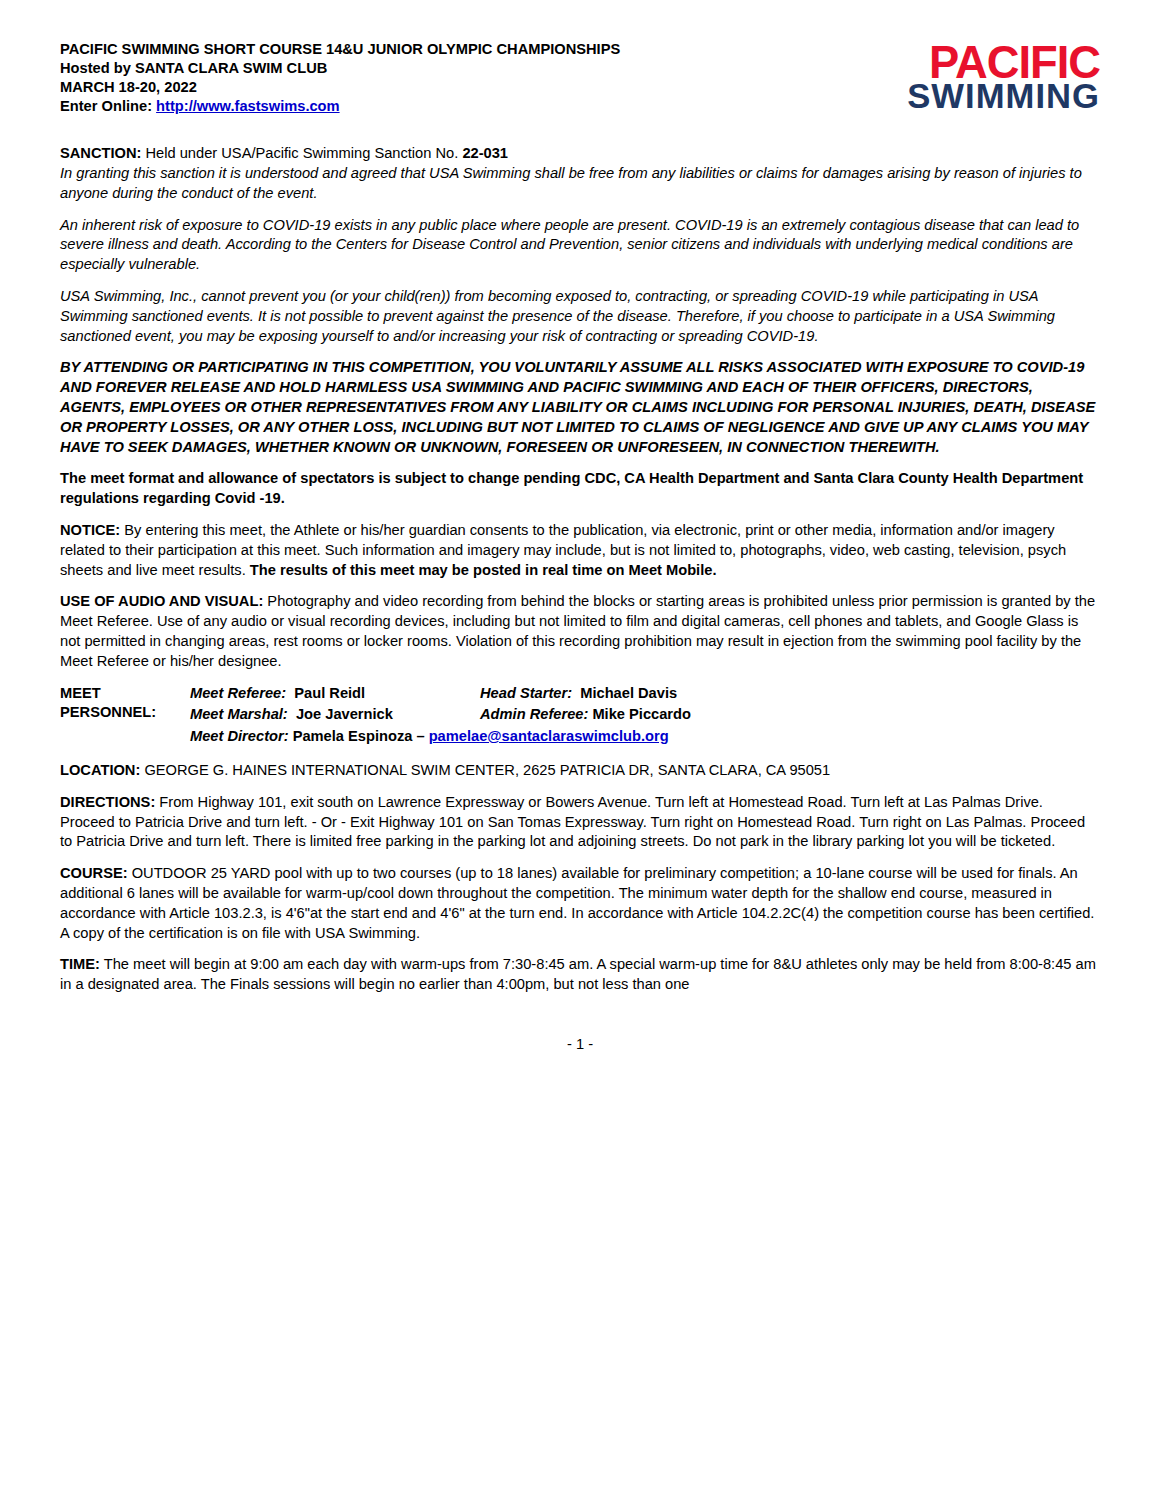PACIFIC SWIMMING SHORT COURSE 14&U JUNIOR OLYMPIC CHAMPIONSHIPS
Hosted by SANTA CLARA SWIM CLUB
MARCH 18-20, 2022
Enter Online: http://www.fastswims.com
PACIFIC SWIMMING
SANCTION: Held under USA/Pacific Swimming Sanction No. 22-031
In granting this sanction it is understood and agreed that USA Swimming shall be free from any liabilities or claims for damages arising by reason of injuries to anyone during the conduct of the event.
An inherent risk of exposure to COVID-19 exists in any public place where people are present. COVID-19 is an extremely contagious disease that can lead to severe illness and death. According to the Centers for Disease Control and Prevention, senior citizens and individuals with underlying medical conditions are especially vulnerable.
USA Swimming, Inc., cannot prevent you (or your child(ren)) from becoming exposed to, contracting, or spreading COVID-19 while participating in USA Swimming sanctioned events. It is not possible to prevent against the presence of the disease. Therefore, if you choose to participate in a USA Swimming sanctioned event, you may be exposing yourself to and/or increasing your risk of contracting or spreading COVID-19.
BY ATTENDING OR PARTICIPATING IN THIS COMPETITION, YOU VOLUNTARILY ASSUME ALL RISKS ASSOCIATED WITH EXPOSURE TO COVID-19 AND FOREVER RELEASE AND HOLD HARMLESS USA SWIMMING AND PACIFIC SWIMMING AND EACH OF THEIR OFFICERS, DIRECTORS, AGENTS, EMPLOYEES OR OTHER REPRESENTATIVES FROM ANY LIABILITY OR CLAIMS INCLUDING FOR PERSONAL INJURIES, DEATH, DISEASE OR PROPERTY LOSSES, OR ANY OTHER LOSS, INCLUDING BUT NOT LIMITED TO CLAIMS OF NEGLIGENCE AND GIVE UP ANY CLAIMS YOU MAY HAVE TO SEEK DAMAGES, WHETHER KNOWN OR UNKNOWN, FORESEEN OR UNFORESEEN, IN CONNECTION THEREWITH.
The meet format and allowance of spectators is subject to change pending CDC, CA Health Department and Santa Clara County Health Department regulations regarding Covid -19.
NOTICE: By entering this meet, the Athlete or his/her guardian consents to the publication, via electronic, print or other media, information and/or imagery related to their participation at this meet. Such information and imagery may include, but is not limited to, photographs, video, web casting, television, psych sheets and live meet results. The results of this meet may be posted in real time on Meet Mobile.
USE OF AUDIO AND VISUAL: Photography and video recording from behind the blocks or starting areas is prohibited unless prior permission is granted by the Meet Referee. Use of any audio or visual recording devices, including but not limited to film and digital cameras, cell phones and tablets, and Google Glass is not permitted in changing areas, rest rooms or locker rooms. Violation of this recording prohibition may result in ejection from the swimming pool facility by the Meet Referee or his/her designee.
MEET PERSONNEL:
Meet Referee: Paul Reidl Head Starter: Michael Davis
Meet Marshal: Joe Javernick Admin Referee: Mike Piccardo
Meet Director: Pamela Espinoza – pamelae@santaclaraswimclub.org
LOCATION: GEORGE G. HAINES INTERNATIONAL SWIM CENTER, 2625 PATRICIA DR, SANTA CLARA, CA 95051
DIRECTIONS: From Highway 101, exit south on Lawrence Expressway or Bowers Avenue. Turn left at Homestead Road. Turn left at Las Palmas Drive. Proceed to Patricia Drive and turn left. - Or - Exit Highway 101 on San Tomas Expressway. Turn right on Homestead Road. Turn right on Las Palmas. Proceed to Patricia Drive and turn left. There is limited free parking in the parking lot and adjoining streets. Do not park in the library parking lot you will be ticketed.
COURSE: OUTDOOR 25 YARD pool with up to two courses (up to 18 lanes) available for preliminary competition; a 10-lane course will be used for finals. An additional 6 lanes will be available for warm-up/cool down throughout the competition. The minimum water depth for the shallow end course, measured in accordance with Article 103.2.3, is 4'6"at the start end and 4'6" at the turn end. In accordance with Article 104.2.2C(4) the competition course has been certified. A copy of the certification is on file with USA Swimming.
TIME: The meet will begin at 9:00 am each day with warm-ups from 7:30-8:45 am. A special warm-up time for 8&U athletes only may be held from 8:00-8:45 am in a designated area. The Finals sessions will begin no earlier than 4:00pm, but not less than one
- 1 -